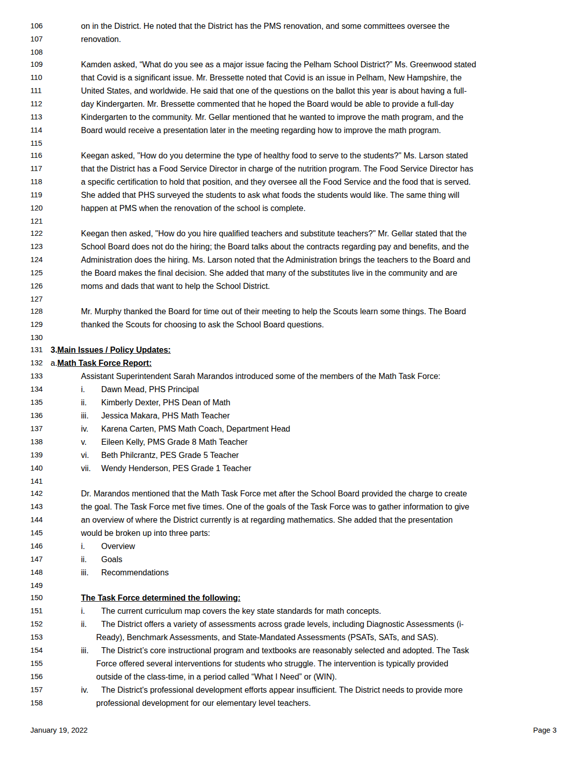106
on in the District. He noted that the District has the PMS renovation, and some committees oversee the
107
renovation.
108
109
Kamden asked, “What do you see as a major issue facing the Pelham School District?” Ms. Greenwood stated
110
that Covid is a significant issue. Mr. Bressette noted that Covid is an issue in Pelham, New Hampshire, the
111
United States, and worldwide. He said that one of the questions on the ballot this year is about having a full-
112
day Kindergarten. Mr. Bressette commented that he hoped the Board would be able to provide a full-day
113
Kindergarten to the community. Mr. Gellar mentioned that he wanted to improve the math program, and the
114
Board would receive a presentation later in the meeting regarding how to improve the math program.
115
116
Keegan asked, "How do you determine the type of healthy food to serve to the students?" Ms. Larson stated
117
that the District has a Food Service Director in charge of the nutrition program. The Food Service Director has
118
a specific certification to hold that position, and they oversee all the Food Service and the food that is served.
119
She added that PHS surveyed the students to ask what foods the students would like. The same thing will
120
happen at PMS when the renovation of the school is complete.
121
122
Keegan then asked, "How do you hire qualified teachers and substitute teachers?" Mr. Gellar stated that the
123
School Board does not do the hiring; the Board talks about the contracts regarding pay and benefits, and the
124
Administration does the hiring. Ms. Larson noted that the Administration brings the teachers to the Board and
125
the Board makes the final decision. She added that many of the substitutes live in the community and are
126
moms and dads that want to help the School District.
127
128
Mr. Murphy thanked the Board for time out of their meeting to help the Scouts learn some things. The Board
129
thanked the Scouts for choosing to ask the School Board questions.
130
131
3. Main Issues / Policy Updates:
132
a. Math Task Force Report:
133
Assistant Superintendent Sarah Marandos introduced some of the members of the Math Task Force:
134
i. Dawn Mead, PHS Principal
135
ii. Kimberly Dexter, PHS Dean of Math
136
iii. Jessica Makara, PHS Math Teacher
137
iv. Karena Carten, PMS Math Coach, Department Head
138
v. Eileen Kelly, PMS Grade 8 Math Teacher
139
vi. Beth Philcrantz, PES Grade 5 Teacher
140
vii. Wendy Henderson, PES Grade 1 Teacher
141
142
Dr. Marandos mentioned that the Math Task Force met after the School Board provided the charge to create
143
the goal. The Task Force met five times. One of the goals of the Task Force was to gather information to give
144
an overview of where the District currently is at regarding mathematics. She added that the presentation
145
would be broken up into three parts:
146
i. Overview
147
ii. Goals
148
iii. Recommendations
149
150
The Task Force determined the following:
151
i. The current curriculum map covers the key state standards for math concepts.
152
ii. The District offers a variety of assessments across grade levels, including Diagnostic Assessments (i-
153
Ready), Benchmark Assessments, and State-Mandated Assessments (PSATs, SATs, and SAS).
154
iii. The District’s core instructional program and textbooks are reasonably selected and adopted. The Task
155
Force offered several interventions for students who struggle. The intervention is typically provided
156
outside of the class-time, in a period called “What I Need” or (WIN).
157
iv. The District's professional development efforts appear insufficient. The District needs to provide more
158
professional development for our elementary level teachers.
January 19, 2022
Page 3